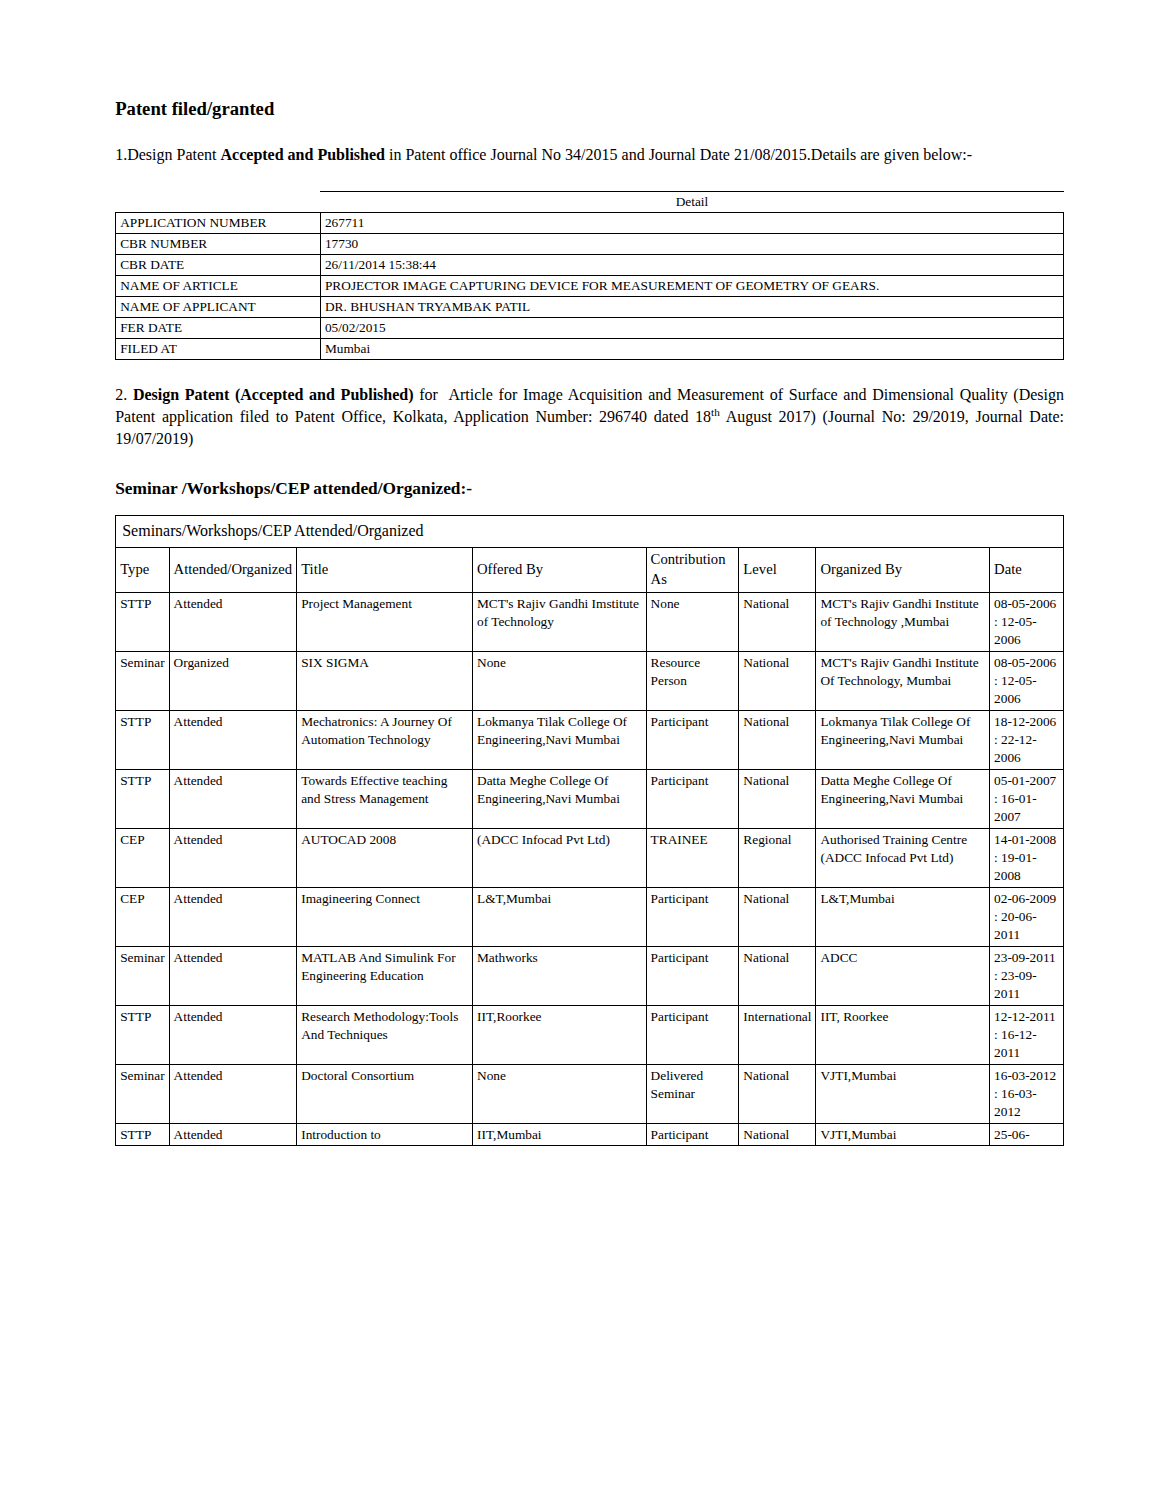Patent filed/granted
1.Design Patent Accepted and Published in Patent office Journal No 34/2015 and Journal Date 21/08/2015.Details are given below:-
| | Detail |
| APPLICATION NUMBER | 267711 |
| CBR NUMBER | 17730 |
| CBR DATE | 26/11/2014 15:38:44 |
| NAME OF ARTICLE | PROJECTOR IMAGE CAPTURING DEVICE FOR MEASUREMENT OF GEOMETRY OF GEARS. |
| NAME OF APPLICANT | DR. BHUSHAN TRYAMBAK PATIL |
| FER DATE | 05/02/2015 |
| FILED AT | Mumbai |
2. Design Patent (Accepted and Published) for Article for Image Acquisition and Measurement of Surface and Dimensional Quality (Design Patent application filed to Patent Office, Kolkata, Application Number: 296740 dated 18th August 2017) (Journal No: 29/2019, Journal Date: 19/07/2019)
Seminar /Workshops/CEP attended/Organized:-
Seminars/Workshops/CEP Attended/Organized
| Type | Attended/Organized | Title | Offered By | Contribution As | Level | Organized By | Date |
| --- | --- | --- | --- | --- | --- | --- | --- |
| STTP | Attended | Project Management | MCT's Rajiv Gandhi Imstitute of Technology | None | National | MCT's Rajiv Gandhi Institute of Technology ,Mumbai | 08-05-2006 : 12-05-2006 |
| Seminar | Organized | SIX SIGMA | None | Resource Person | National | MCT's Rajiv Gandhi Institute Of Technology, Mumbai | 08-05-2006 : 12-05-2006 |
| STTP | Attended | Mechatronics: A Journey Of Automation Technology | Lokmanya Tilak College Of Engineering,Navi Mumbai | Participant | National | Lokmanya Tilak College Of Engineering,Navi Mumbai | 18-12-2006 : 22-12-2006 |
| STTP | Attended | Towards Effective teaching and Stress Management | Datta Meghe College Of Engineering,Navi Mumbai | Participant | National | Datta Meghe College Of Engineering,Navi Mumbai | 05-01-2007 : 16-01-2007 |
| CEP | Attended | AUTOCAD 2008 | (ADCC Infocad Pvt Ltd) | TRAINEE | Regional | Authorised Training Centre (ADCC Infocad Pvt Ltd) | 14-01-2008 : 19-01-2008 |
| CEP | Attended | Imagineering Connect | L&T,Mumbai | Participant | National | L&T,Mumbai | 02-06-2009 : 20-06-2011 |
| Seminar | Attended | MATLAB And Simulink For Engineering Education | Mathworks | Participant | National | ADCC | 23-09-2011 : 23-09-2011 |
| STTP | Attended | Research Methodology:Tools And Techniques | IIT,Roorkee | Participant | International | IIT, Roorkee | 12-12-2011 : 16-12-2011 |
| Seminar | Attended | Doctoral Consortium | None | Delivered Seminar | National | VJTI,Mumbai | 16-03-2012 : 16-03-2012 |
| STTP | Attended | Introduction to | IIT,Mumbai | Participant | National | VJTI,Mumbai | 25-06- |